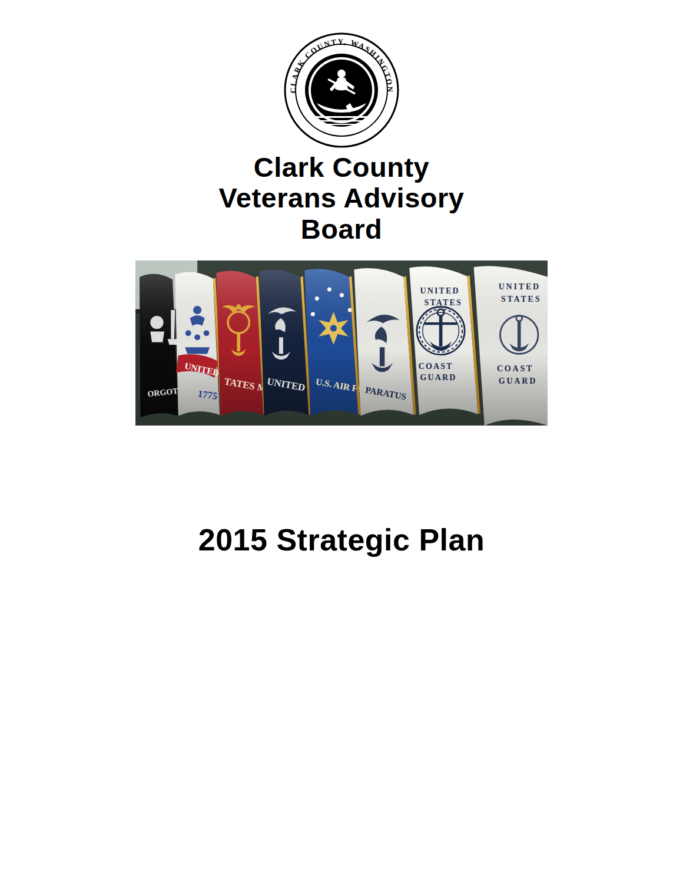CLARK COUNTY, WASHINGTON
Clark County Veterans Advisory Board
ORGOTTEN UNITED STA 1775 TATES MARI UNITED STATES N U.S. AIR FORCE PARATUS UNITED STATES COAST GUARD UNITED STATES COAST GUARD
2015 Strategic Plan